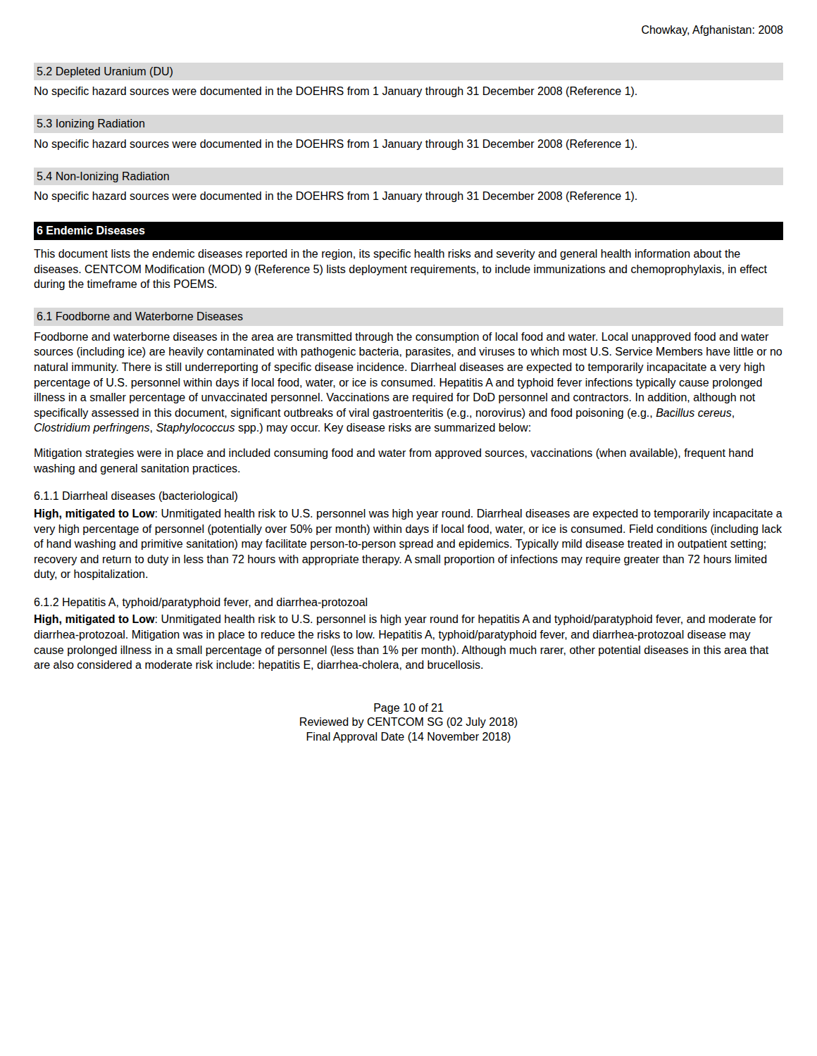Chowkay, Afghanistan: 2008
5.2 Depleted Uranium (DU)
No specific hazard sources were documented in the DOEHRS from 1 January through 31 December 2008 (Reference 1).
5.3 Ionizing Radiation
No specific hazard sources were documented in the DOEHRS from 1 January through 31 December 2008 (Reference 1).
5.4 Non-Ionizing Radiation
No specific hazard sources were documented in the DOEHRS from 1 January through 31 December 2008 (Reference 1).
6 Endemic Diseases
This document lists the endemic diseases reported in the region, its specific health risks and severity and general health information about the diseases. CENTCOM Modification (MOD) 9 (Reference 5) lists deployment requirements, to include immunizations and chemoprophylaxis, in effect during the timeframe of this POEMS.
6.1 Foodborne and Waterborne Diseases
Foodborne and waterborne diseases in the area are transmitted through the consumption of local food and water. Local unapproved food and water sources (including ice) are heavily contaminated with pathogenic bacteria, parasites, and viruses to which most U.S. Service Members have little or no natural immunity. There is still underreporting of specific disease incidence. Diarrheal diseases are expected to temporarily incapacitate a very high percentage of U.S. personnel within days if local food, water, or ice is consumed. Hepatitis A and typhoid fever infections typically cause prolonged illness in a smaller percentage of unvaccinated personnel. Vaccinations are required for DoD personnel and contractors. In addition, although not specifically assessed in this document, significant outbreaks of viral gastroenteritis (e.g., norovirus) and food poisoning (e.g., Bacillus cereus, Clostridium perfringens, Staphylococcus spp.) may occur. Key disease risks are summarized below:
Mitigation strategies were in place and included consuming food and water from approved sources, vaccinations (when available), frequent hand washing and general sanitation practices.
6.1.1 Diarrheal diseases (bacteriological)
High, mitigated to Low: Unmitigated health risk to U.S. personnel was high year round. Diarrheal diseases are expected to temporarily incapacitate a very high percentage of personnel (potentially over 50% per month) within days if local food, water, or ice is consumed. Field conditions (including lack of hand washing and primitive sanitation) may facilitate person-to-person spread and epidemics. Typically mild disease treated in outpatient setting; recovery and return to duty in less than 72 hours with appropriate therapy. A small proportion of infections may require greater than 72 hours limited duty, or hospitalization.
6.1.2 Hepatitis A, typhoid/paratyphoid fever, and diarrhea-protozoal
High, mitigated to Low: Unmitigated health risk to U.S. personnel is high year round for hepatitis A and typhoid/paratyphoid fever, and moderate for diarrhea-protozoal. Mitigation was in place to reduce the risks to low. Hepatitis A, typhoid/paratyphoid fever, and diarrhea-protozoal disease may cause prolonged illness in a small percentage of personnel (less than 1% per month). Although much rarer, other potential diseases in this area that are also considered a moderate risk include: hepatitis E, diarrhea-cholera, and brucellosis.
Page 10 of 21
Reviewed by CENTCOM SG (02 July 2018)
Final Approval Date (14 November 2018)